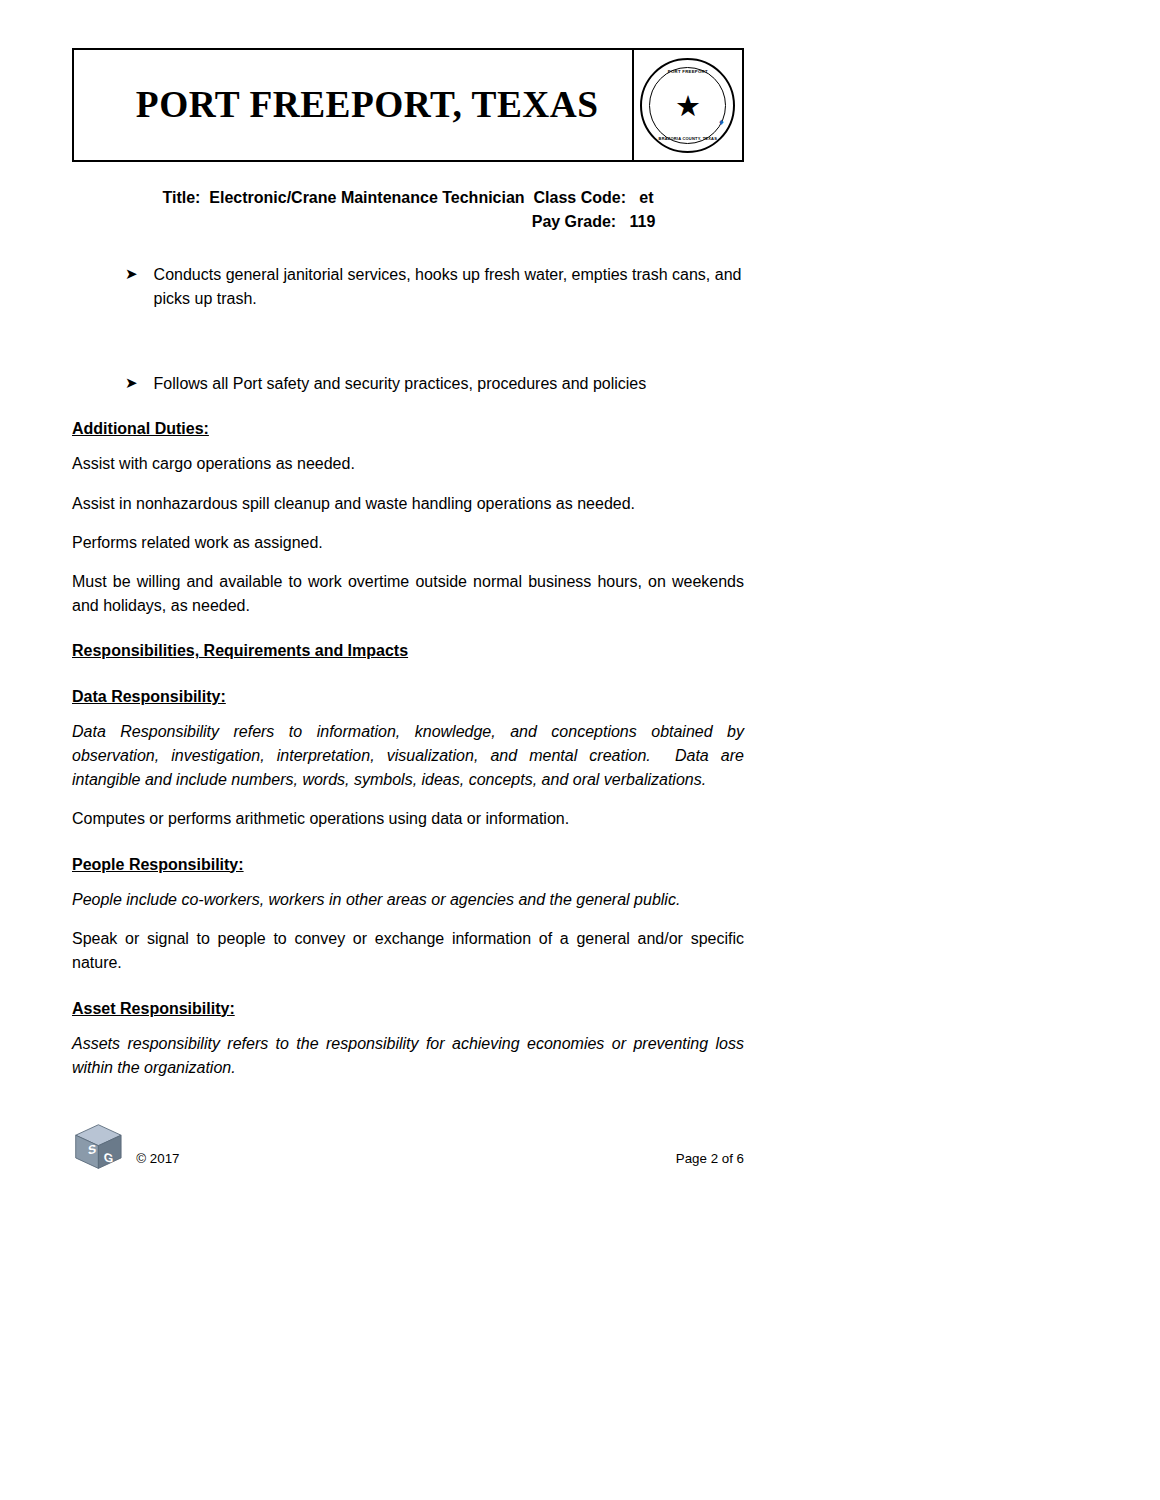PORT FREEPORT, TEXAS
PORT FREEPORT
★
BRAZORIA COUNTY, TEXAS
♦
Title: Electronic/Crane Maintenance Technician Class Code: et
Title: Electronic/Crane Maintenance Technician Pay Grade: 119
Conducts general janitorial services, hooks up fresh water, empties trash cans, and picks up trash.
Follows all Port safety and security practices, procedures and policies
Additional Duties:
Assist with cargo operations as needed.
Assist in nonhazardous spill cleanup and waste handling operations as needed.
Performs related work as assigned.
Must be willing and available to work overtime outside normal business hours, on weekends and holidays, as needed.
Responsibilities, Requirements and Impacts
Data Responsibility:
Data Responsibility refers to information, knowledge, and conceptions obtained by observation, investigation, interpretation, visualization, and mental creation. Data are intangible and include numbers, words, symbols, ideas, concepts, and oral verbalizations.
Computes or performs arithmetic operations using data or information.
People Responsibility:
People include co-workers, workers in other areas or agencies and the general public.
Speak or signal to people to convey or exchange information of a general and/or specific nature.
Asset Responsibility:
Assets responsibility refers to the responsibility for achieving economies or preventing loss within the organization.
S G
© 2017
Page 2 of 6